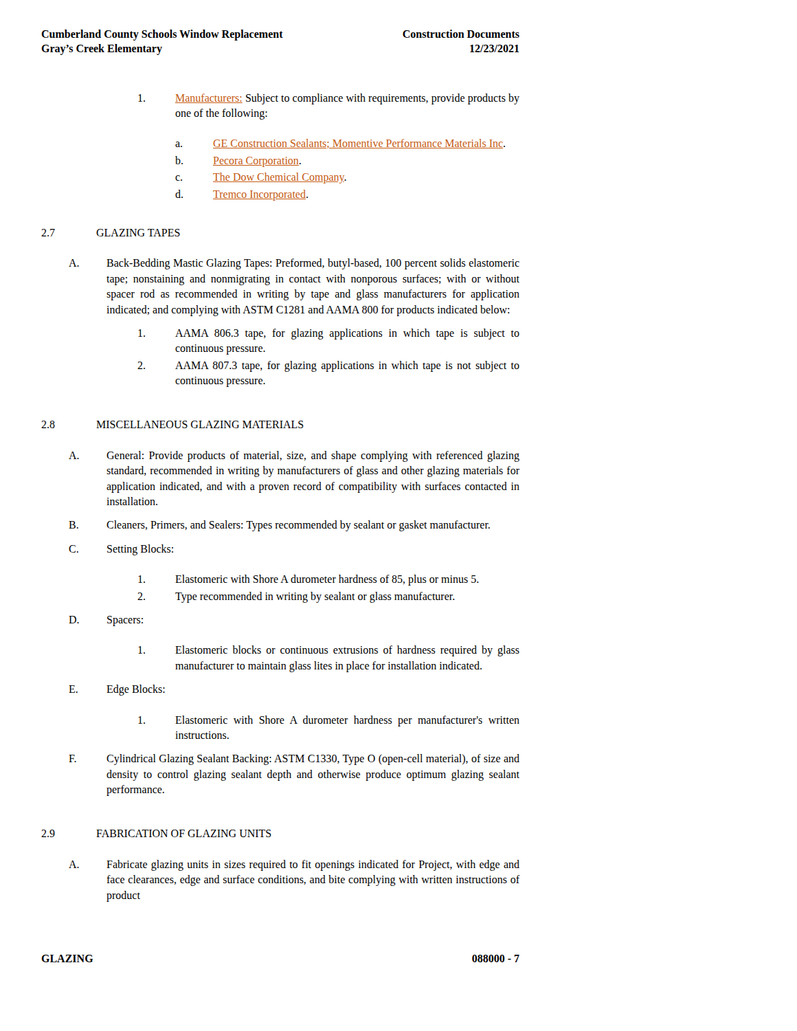Cumberland County Schools Window Replacement
Gray’s Creek Elementary
Construction Documents
12/23/2021
1.
Manufacturers: Subject to compliance with requirements, provide products by one of the following:
a.
GE Construction Sealants; Momentive Performance Materials Inc.
b.
Pecora Corporation.
c.
The Dow Chemical Company.
d.
Tremco Incorporated.
2.7
GLAZING TAPES
A.
Back-Bedding Mastic Glazing Tapes: Preformed, butyl-based, 100 percent solids elastomeric tape; nonstaining and nonmigrating in contact with nonporous surfaces; with or without spacer rod as recommended in writing by tape and glass manufacturers for application indicated; and complying with ASTM C1281 and AAMA 800 for products indicated below:
1.
AAMA 806.3 tape, for glazing applications in which tape is subject to continuous pressure.
2.
AAMA 807.3 tape, for glazing applications in which tape is not subject to continuous pressure.
2.8
MISCELLANEOUS GLAZING MATERIALS
A.
General: Provide products of material, size, and shape complying with referenced glazing standard, recommended in writing by manufacturers of glass and other glazing materials for application indicated, and with a proven record of compatibility with surfaces contacted in installation.
B.
Cleaners, Primers, and Sealers: Types recommended by sealant or gasket manufacturer.
C.
Setting Blocks:
1.
Elastomeric with Shore A durometer hardness of 85, plus or minus 5.
2.
Type recommended in writing by sealant or glass manufacturer.
D.
Spacers:
1.
Elastomeric blocks or continuous extrusions of hardness required by glass manufacturer to maintain glass lites in place for installation indicated.
E.
Edge Blocks:
1.
Elastomeric with Shore A durometer hardness per manufacturer's written instructions.
F.
Cylindrical Glazing Sealant Backing: ASTM C1330, Type O (open-cell material), of size and density to control glazing sealant depth and otherwise produce optimum glazing sealant performance.
2.9
FABRICATION OF GLAZING UNITS
A.
Fabricate glazing units in sizes required to fit openings indicated for Project, with edge and face clearances, edge and surface conditions, and bite complying with written instructions of product
GLAZING
088000 - 7